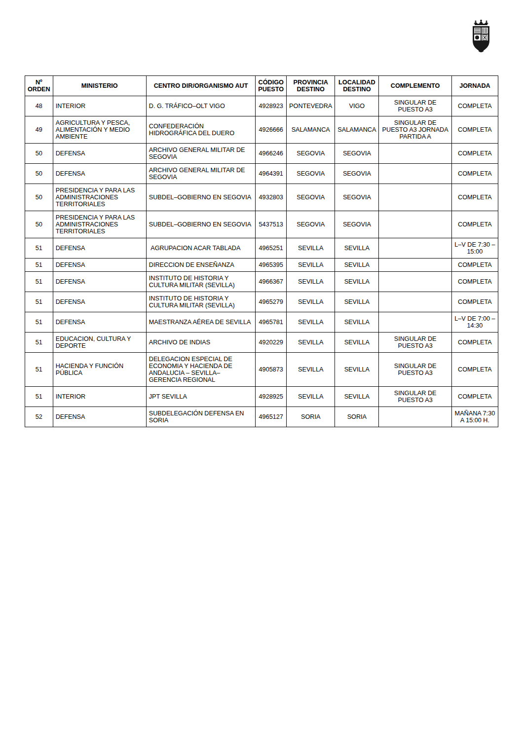| Nº ORDEN | MINISTERIO | CENTRO DIR/ORGANISMO AUT | CÓDIGO PUESTO | PROVINCIA DESTINO | LOCALIDAD DESTINO | COMPLEMENTO | JORNADA |
| --- | --- | --- | --- | --- | --- | --- | --- |
| 48 | INTERIOR | D. G. TRÁFICO–OLT VIGO | 4928923 | PONTEVEDRA | VIGO | SINGULAR DE PUESTO A3 | COMPLETA |
| 49 | AGRICULTURA Y PESCA, ALIMENTACIÓN Y MEDIO AMBIENTE | CONFEDERACIÓN HIDROGRÁFICA DEL DUERO | 4926666 | SALAMANCA | SALAMANCA | SINGULAR DE PUESTO A3 JORNADA PARTIDA A | COMPLETA |
| 50 | DEFENSA | ARCHIVO GENERAL MILITAR DE SEGOVIA | 4966246 | SEGOVIA | SEGOVIA | | COMPLETA |
| 50 | DEFENSA | ARCHIVO GENERAL MILITAR DE SEGOVIA | 4964391 | SEGOVIA | SEGOVIA | | COMPLETA |
| 50 | PRESIDENCIA Y PARA LAS ADMINISTRACIONES TERRITORIALES | SUBDEL–GOBIERNO EN SEGOVIA | 4932803 | SEGOVIA | SEGOVIA | | COMPLETA |
| 50 | PRESIDENCIA Y PARA LAS ADMINISTRACIONES TERRITORIALES | SUBDEL–GOBIERNO EN SEGOVIA | 5437513 | SEGOVIA | SEGOVIA | | COMPLETA |
| 51 | DEFENSA | AGRUPACION ACAR TABLADA | 4965251 | SEVILLA | SEVILLA | | L–V DE 7:30 – 15:00 |
| 51 | DEFENSA | DIRECCION DE ENSEÑANZA | 4965395 | SEVILLA | SEVILLA | | COMPLETA |
| 51 | DEFENSA | INSTITUTO DE HISTORIA Y CULTURA MILITAR (SEVILLA) | 4966367 | SEVILLA | SEVILLA | | COMPLETA |
| 51 | DEFENSA | INSTITUTO DE HISTORIA Y CULTURA MILITAR (SEVILLA) | 4965279 | SEVILLA | SEVILLA | | COMPLETA |
| 51 | DEFENSA | MAESTRANZA AÉREA DE SEVILLA | 4965781 | SEVILLA | SEVILLA | | L–V DE 7:00 – 14:30 |
| 51 | EDUCACION, CULTURA Y DEPORTE | ARCHIVO DE INDIAS | 4920229 | SEVILLA | SEVILLA | SINGULAR DE PUESTO A3 | COMPLETA |
| 51 | HACIENDA Y FUNCIÓN PÚBLICA | DELEGACION ESPECIAL DE ECONOMIA Y HACIENDA DE ANDALUCIA – SEVILLA– GERENCIA REGIONAL | 4905873 | SEVILLA | SEVILLA | SINGULAR DE PUESTO A3 | COMPLETA |
| 51 | INTERIOR | JPT SEVILLA | 4928925 | SEVILLA | SEVILLA | SINGULAR DE PUESTO A3 | COMPLETA |
| 52 | DEFENSA | SUBDELEGACIÓN DEFENSA EN SORIA | 4965127 | SORIA | SORIA | | MAÑANA 7:30 A 15:00 H. |